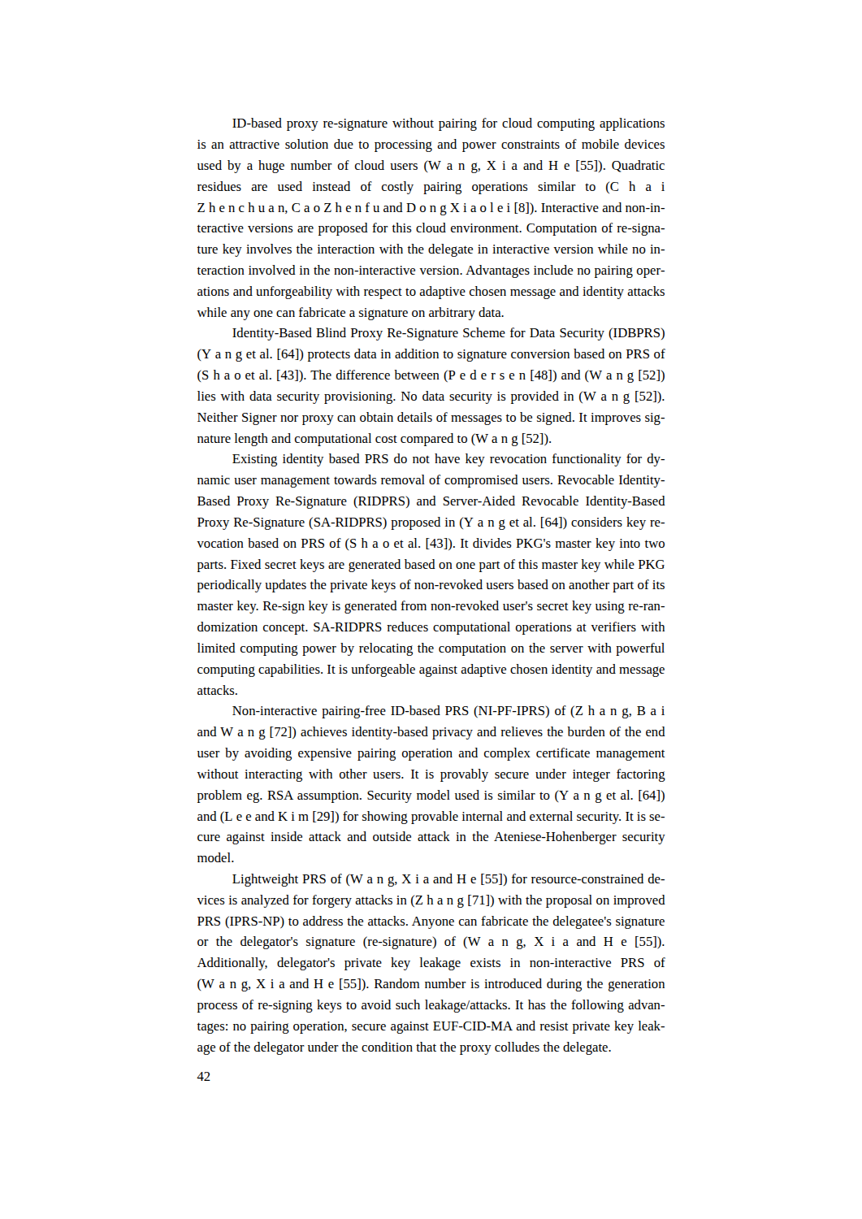ID-based proxy re-signature without pairing for cloud computing applications is an attractive solution due to processing and power constraints of mobile devices used by a huge number of cloud users (W a n g, X i a and H e [55]). Quadratic residues are used instead of costly pairing operations similar to (C h a i Z h e n c h u a n, C a o Z h e n f u and D o n g X i a o l e i [8]). Interactive and non-interactive versions are proposed for this cloud environment. Computation of re-signature key involves the interaction with the delegate in interactive version while no interaction involved in the non-interactive version. Advantages include no pairing operations and unforgeability with respect to adaptive chosen message and identity attacks while any one can fabricate a signature on arbitrary data.
Identity-Based Blind Proxy Re-Signature Scheme for Data Security (IDBPRS) (Y a n g et al. [64]) protects data in addition to signature conversion based on PRS of (S h a o et al. [43]). The difference between (P e d e r s e n [48]) and (W a n g [52]) lies with data security provisioning. No data security is provided in (W a n g [52]). Neither Signer nor proxy can obtain details of messages to be signed. It improves signature length and computational cost compared to (W a n g [52]).
Existing identity based PRS do not have key revocation functionality for dynamic user management towards removal of compromised users. Revocable Identity-Based Proxy Re-Signature (RIDPRS) and Server-Aided Revocable Identity-Based Proxy Re-Signature (SA-RIDPRS) proposed in (Y a n g et al. [64]) considers key revocation based on PRS of (S h a o et al. [43]). It divides PKG's master key into two parts. Fixed secret keys are generated based on one part of this master key while PKG periodically updates the private keys of non-revoked users based on another part of its master key. Re-sign key is generated from non-revoked user's secret key using re-randomization concept. SA-RIDPRS reduces computational operations at verifiers with limited computing power by relocating the computation on the server with powerful computing capabilities. It is unforgeable against adaptive chosen identity and message attacks.
Non-interactive pairing-free ID-based PRS (NI-PF-IPRS) of (Z h a n g, B a i and W a n g [72]) achieves identity-based privacy and relieves the burden of the end user by avoiding expensive pairing operation and complex certificate management without interacting with other users. It is provably secure under integer factoring problem eg. RSA assumption. Security model used is similar to (Y a n g et al. [64]) and (L e e and K i m [29]) for showing provable internal and external security. It is secure against inside attack and outside attack in the Ateniese-Hohenberger security model.
Lightweight PRS of (W a n g, X i a and H e [55]) for resource-constrained devices is analyzed for forgery attacks in (Z h a n g [71]) with the proposal on improved PRS (IPRS-NP) to address the attacks. Anyone can fabricate the delegatee's signature or the delegator's signature (re-signature) of (W a n g, X i a and H e [55]). Additionally, delegator's private key leakage exists in non-interactive PRS of (W a n g, X i a and H e [55]). Random number is introduced during the generation process of re-signing keys to avoid such leakage/attacks. It has the following advantages: no pairing operation, secure against EUF-CID-MA and resist private key leakage of the delegator under the condition that the proxy colludes the delegate.
42